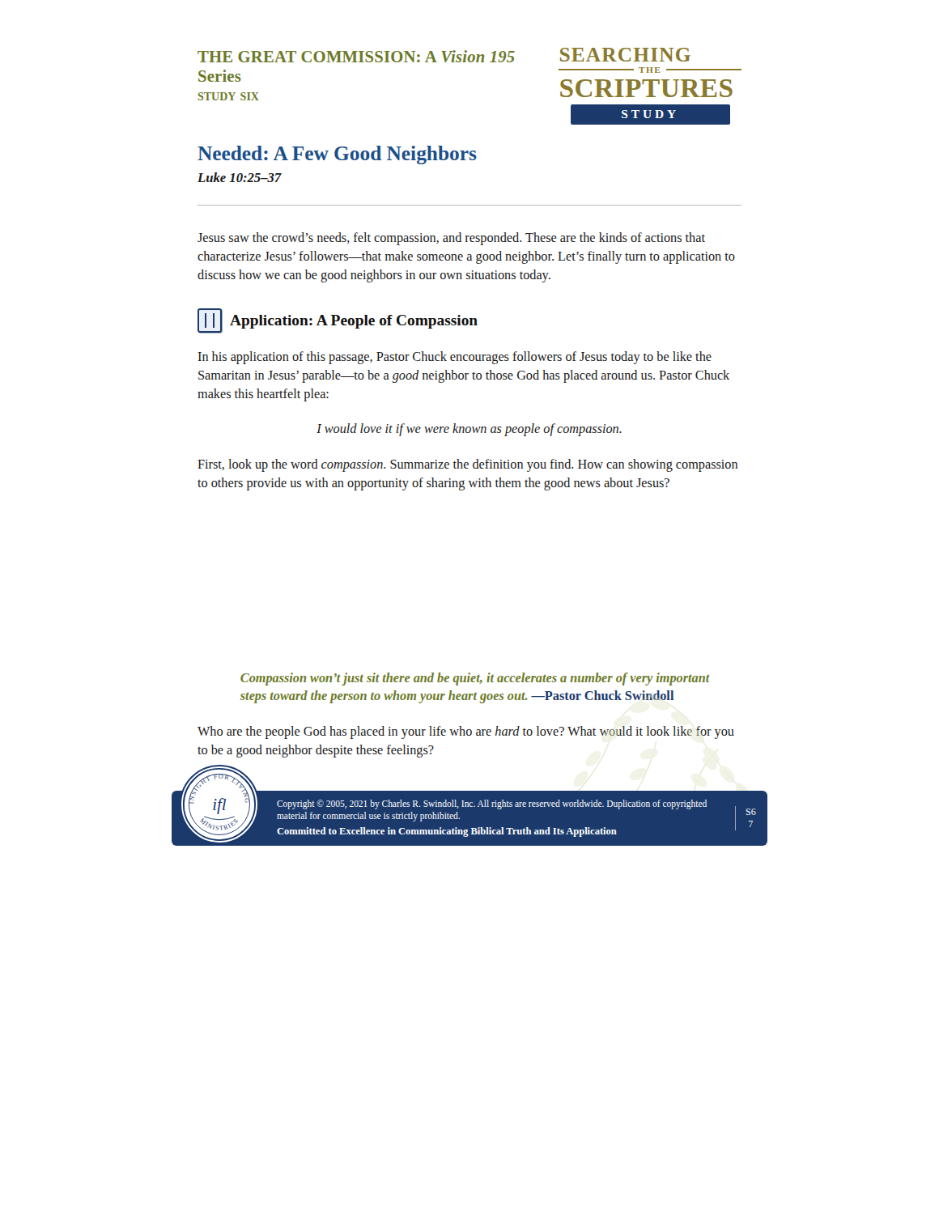THE GREAT COMMISSION: A Vision 195 Series
Study Six
SEARCHING
THE
SCRIPTURES
STUDY
Needed: A Few Good Neighbors
Luke 10:25–37
Jesus saw the crowd’s needs, felt compassion, and responded. These are the kinds of actions that characterize Jesus’ followers—that make someone a good neighbor. Let’s finally turn to application to discuss how we can be good neighbors in our own situations today.
Application: A People of Compassion
In his application of this passage, Pastor Chuck encourages followers of Jesus today to be like the Samaritan in Jesus’ parable—to be a good neighbor to those God has placed around us. Pastor Chuck makes this heartfelt plea:
I would love it if we were known as people of compassion.
First, look up the word compassion. Summarize the definition you find. How can showing compassion to others provide us with an opportunity of sharing with them the good news about Jesus?
Compassion won’t just sit there and be quiet, it accelerates a number of very important steps toward the person to whom your heart goes out. —Pastor Chuck Swindoll
Who are the people God has placed in your life who are hard to love? What would it look like for you to be a good neighbor despite these feelings?
Copyright © 2005, 2021 by Charles R. Swindoll, Inc. All rights are reserved worldwide. Duplication of copyrighted material for commercial use is strictly prohibited. Committed to Excellence in Communicating Biblical Truth and Its Application
S6
7
INSIGHT FOR LIVING MINISTRIES ifl